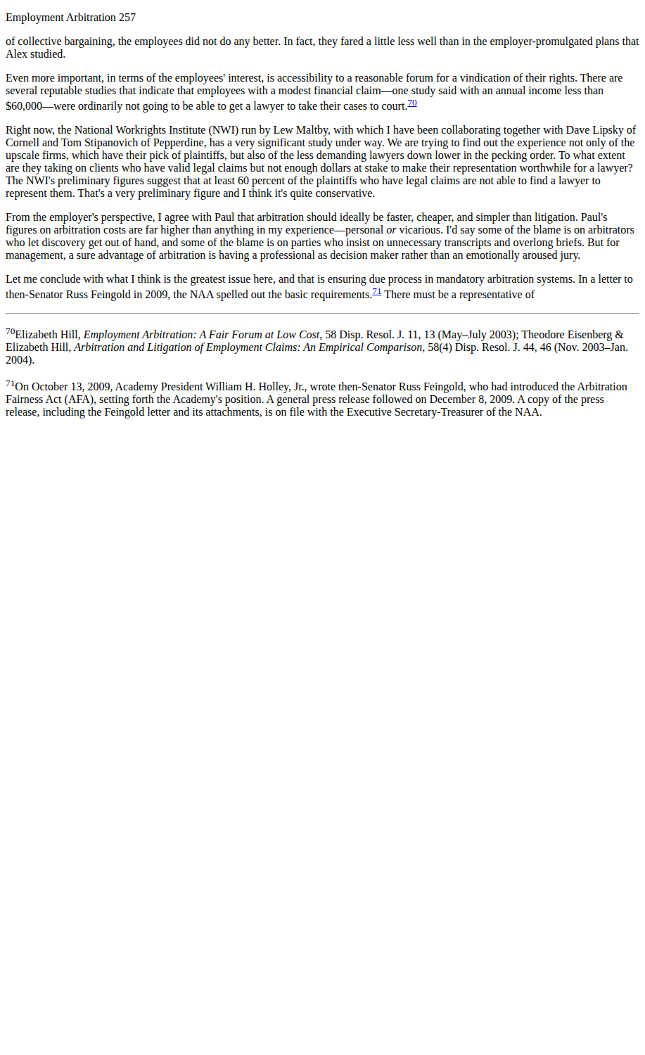Employment Arbitration 257
of collective bargaining, the employees did not do any better. In fact, they fared a little less well than in the employer-promulgated plans that Alex studied.
Even more important, in terms of the employees' interest, is accessibility to a reasonable forum for a vindication of their rights. There are several reputable studies that indicate that employees with a modest financial claim—one study said with an annual income less than $60,000—were ordinarily not going to be able to get a lawyer to take their cases to court.70
Right now, the National Workrights Institute (NWI) run by Lew Maltby, with which I have been collaborating together with Dave Lipsky of Cornell and Tom Stipanovich of Pepperdine, has a very significant study under way. We are trying to find out the experience not only of the upscale firms, which have their pick of plaintiffs, but also of the less demanding lawyers down lower in the pecking order. To what extent are they taking on clients who have valid legal claims but not enough dollars at stake to make their representation worthwhile for a lawyer? The NWI's preliminary figures suggest that at least 60 percent of the plaintiffs who have legal claims are not able to find a lawyer to represent them. That's a very preliminary figure and I think it's quite conservative.
From the employer's perspective, I agree with Paul that arbitration should ideally be faster, cheaper, and simpler than litigation. Paul's figures on arbitration costs are far higher than anything in my experience—personal or vicarious. I'd say some of the blame is on arbitrators who let discovery get out of hand, and some of the blame is on parties who insist on unnecessary transcripts and overlong briefs. But for management, a sure advantage of arbitration is having a professional as decision maker rather than an emotionally aroused jury.
Let me conclude with what I think is the greatest issue here, and that is ensuring due process in mandatory arbitration systems. In a letter to then-Senator Russ Feingold in 2009, the NAA spelled out the basic requirements.71 There must be a representative of
70Elizabeth Hill, Employment Arbitration: A Fair Forum at Low Cost, 58 Disp. Resol. J. 11, 13 (May–July 2003); Theodore Eisenberg & Elizabeth Hill, Arbitration and Litigation of Employment Claims: An Empirical Comparison, 58(4) Disp. Resol. J. 44, 46 (Nov. 2003–Jan. 2004).
71On October 13, 2009, Academy President William H. Holley, Jr., wrote then-Senator Russ Feingold, who had introduced the Arbitration Fairness Act (AFA), setting forth the Academy's position. A general press release followed on December 8, 2009. A copy of the press release, including the Feingold letter and its attachments, is on file with the Executive Secretary-Treasurer of the NAA.